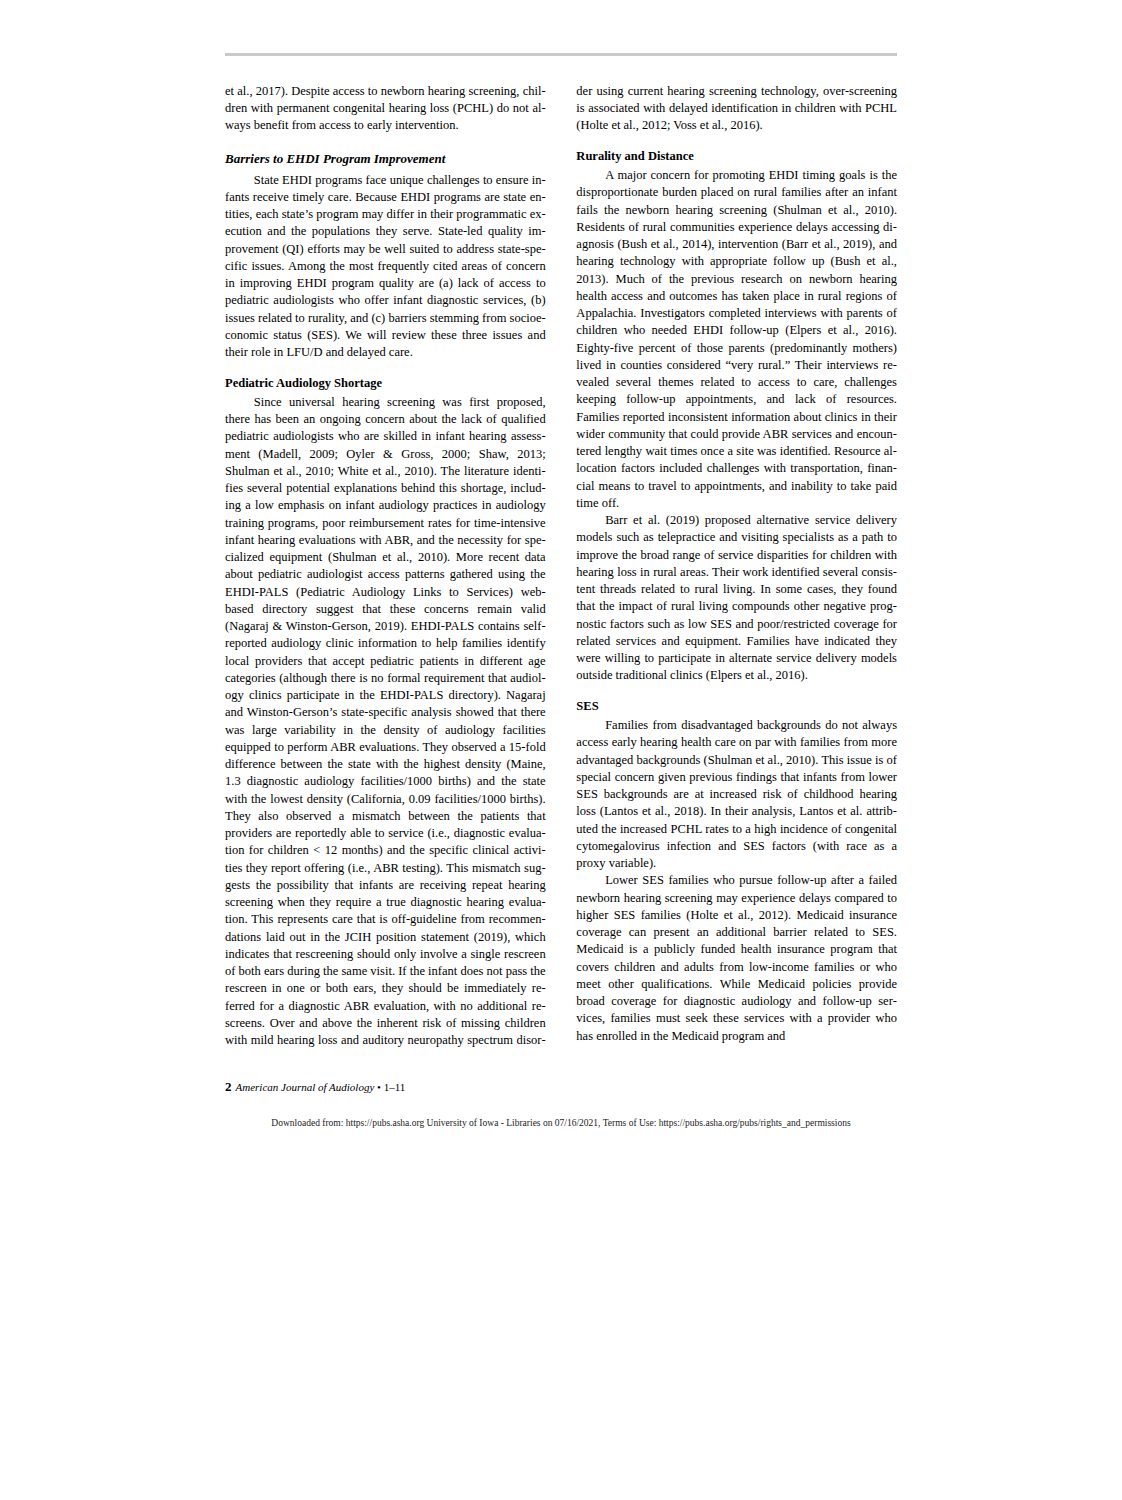et al., 2017). Despite access to newborn hearing screening, children with permanent congenital hearing loss (PCHL) do not always benefit from access to early intervention.
Barriers to EHDI Program Improvement
State EHDI programs face unique challenges to ensure infants receive timely care. Because EHDI programs are state entities, each state’s program may differ in their programmatic execution and the populations they serve. State-led quality improvement (QI) efforts may be well suited to address state-specific issues. Among the most frequently cited areas of concern in improving EHDI program quality are (a) lack of access to pediatric audiologists who offer infant diagnostic services, (b) issues related to rurality, and (c) barriers stemming from socioeconomic status (SES). We will review these three issues and their role in LFU/D and delayed care.
Pediatric Audiology Shortage
Since universal hearing screening was first proposed, there has been an ongoing concern about the lack of qualified pediatric audiologists who are skilled in infant hearing assessment (Madell, 2009; Oyler & Gross, 2000; Shaw, 2013; Shulman et al., 2010; White et al., 2010). The literature identifies several potential explanations behind this shortage, including a low emphasis on infant audiology practices in audiology training programs, poor reimbursement rates for time-intensive infant hearing evaluations with ABR, and the necessity for specialized equipment (Shulman et al., 2010). More recent data about pediatric audiologist access patterns gathered using the EHDI-PALS (Pediatric Audiology Links to Services) web-based directory suggest that these concerns remain valid (Nagaraj & Winston-Gerson, 2019). EHDI-PALS contains self-reported audiology clinic information to help families identify local providers that accept pediatric patients in different age categories (although there is no formal requirement that audiology clinics participate in the EHDI-PALS directory). Nagaraj and Winston-Gerson’s state-specific analysis showed that there was large variability in the density of audiology facilities equipped to perform ABR evaluations. They observed a 15-fold difference between the state with the highest density (Maine, 1.3 diagnostic audiology facilities/1000 births) and the state with the lowest density (California, 0.09 facilities/1000 births). They also observed a mismatch between the patients that providers are reportedly able to service (i.e., diagnostic evaluation for children < 12 months) and the specific clinical activities they report offering (i.e., ABR testing). This mismatch suggests the possibility that infants are receiving repeat hearing screening when they require a true diagnostic hearing evaluation. This represents care that is off-guideline from recommendations laid out in the JCIH position statement (2019), which indicates that rescreening should only involve a single rescreen of both ears during the same visit. If the infant does not pass the rescreen in one or both ears, they should be immediately referred for a diagnostic ABR evaluation, with no additional rescreens. Over and above the inherent risk of missing children with mild hearing loss and auditory neuropathy spectrum disorder using current hearing screening technology, over-screening is associated with delayed identification in children with PCHL (Holte et al., 2012; Voss et al., 2016).
Rurality and Distance
A major concern for promoting EHDI timing goals is the disproportionate burden placed on rural families after an infant fails the newborn hearing screening (Shulman et al., 2010). Residents of rural communities experience delays accessing diagnosis (Bush et al., 2014), intervention (Barr et al., 2019), and hearing technology with appropriate follow up (Bush et al., 2013). Much of the previous research on newborn hearing health access and outcomes has taken place in rural regions of Appalachia. Investigators completed interviews with parents of children who needed EHDI follow-up (Elpers et al., 2016). Eighty-five percent of those parents (predominantly mothers) lived in counties considered “very rural.” Their interviews revealed several themes related to access to care, challenges keeping follow-up appointments, and lack of resources. Families reported inconsistent information about clinics in their wider community that could provide ABR services and encountered lengthy wait times once a site was identified. Resource allocation factors included challenges with transportation, financial means to travel to appointments, and inability to take paid time off.
Barr et al. (2019) proposed alternative service delivery models such as telepractice and visiting specialists as a path to improve the broad range of service disparities for children with hearing loss in rural areas. Their work identified several consistent threads related to rural living. In some cases, they found that the impact of rural living compounds other negative prognostic factors such as low SES and poor/restricted coverage for related services and equipment. Families have indicated they were willing to participate in alternate service delivery models outside traditional clinics (Elpers et al., 2016).
SES
Families from disadvantaged backgrounds do not always access early hearing health care on par with families from more advantaged backgrounds (Shulman et al., 2010). This issue is of special concern given previous findings that infants from lower SES backgrounds are at increased risk of childhood hearing loss (Lantos et al., 2018). In their analysis, Lantos et al. attributed the increased PCHL rates to a high incidence of congenital cytomegalovirus infection and SES factors (with race as a proxy variable).
Lower SES families who pursue follow-up after a failed newborn hearing screening may experience delays compared to higher SES families (Holte et al., 2012). Medicaid insurance coverage can present an additional barrier related to SES. Medicaid is a publicly funded health insurance program that covers children and adults from low-income families or who meet other qualifications. While Medicaid policies provide broad coverage for diagnostic audiology and follow-up services, families must seek these services with a provider who has enrolled in the Medicaid program and
2 American Journal of Audiology • 1–11
Downloaded from: https://pubs.asha.org University of Iowa - Libraries on 07/16/2021, Terms of Use: https://pubs.asha.org/pubs/rights_and_permissions